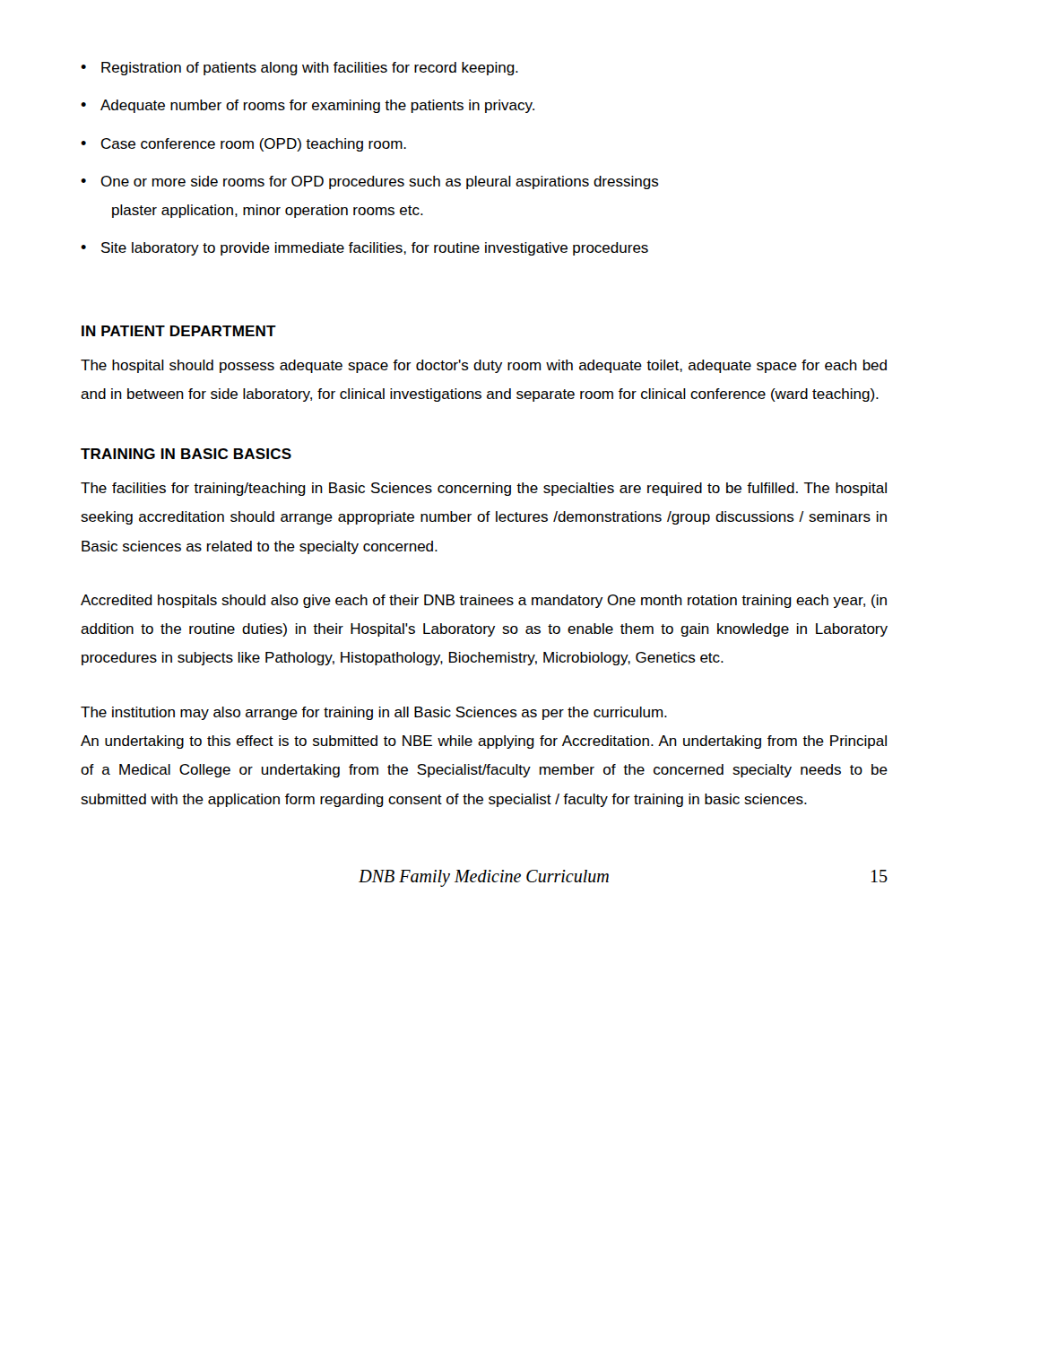Registration of patients along with facilities for record keeping.
Adequate number of rooms for examining the patients in privacy.
Case conference room (OPD) teaching room.
One or more side rooms for OPD procedures such as pleural aspirations dressingsplaster application, minor operation rooms etc.
Site laboratory to provide immediate facilities, for routine investigative procedures
IN PATIENT DEPARTMENT
The hospital should possess adequate space for doctor's duty room with adequate toilet, adequate space for each bed and in between for side laboratory, for clinical investigations and separate room for clinical conference (ward teaching).
TRAINING IN BASIC BASICS
The facilities for training/teaching in Basic Sciences concerning the specialties are required to be fulfilled. The hospital seeking accreditation should arrange appropriate number of lectures /demonstrations /group discussions / seminars in Basic sciences as related to the specialty concerned.
Accredited hospitals should also give each of their DNB trainees a mandatory One month rotation training each year, (in addition to the routine duties) in their Hospital's Laboratory so as to enable them to gain knowledge in Laboratory procedures in subjects like Pathology, Histopathology, Biochemistry, Microbiology, Genetics etc.
The institution may also arrange for training in all Basic Sciences as per the curriculum.
An undertaking to this effect is to submitted to NBE while applying for Accreditation. An undertaking from the Principal of a Medical College or undertaking from the Specialist/faculty member of the concerned specialty needs to be submitted with the application form regarding consent of the specialist / faculty for training in basic sciences.
DNB Family Medicine Curriculum 15